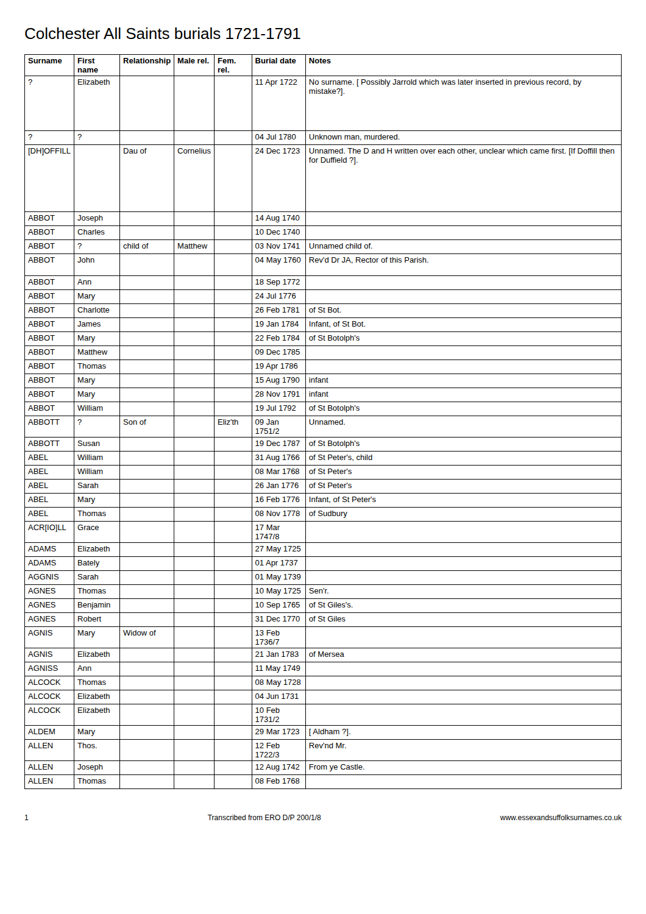Colchester All Saints burials 1721-1791
| Surname | First name | Relationship | Male rel. | Fem. rel. | Burial date | Notes |
| --- | --- | --- | --- | --- | --- | --- |
| ? | Elizabeth | | | | 11 Apr 1722 | No surname. [ Possibly Jarrold which was later inserted in previous record, by mistake?]. |
| ? | ? | | | | 04 Jul 1780 | Unknown man, murdered. |
| [DH]OFFILL | | Dau of | Cornelius | | 24 Dec 1723 | Unnamed. The D and H written over each other, unclear which came first. [If Doffill then for Duffield ?]. |
| ABBOT | Joseph | | | | 14 Aug 1740 | |
| ABBOT | Charles | | | | 10 Dec 1740 | |
| ABBOT | ? | child of | Matthew | | 03 Nov 1741 | Unnamed child of. |
| ABBOT | John | | | | 04 May 1760 | Rev'd Dr JA, Rector of this Parish. |
| ABBOT | Ann | | | | 18 Sep 1772 | |
| ABBOT | Mary | | | | 24 Jul 1776 | |
| ABBOT | Charlotte | | | | 26 Feb 1781 | of St Bot. |
| ABBOT | James | | | | 19 Jan 1784 | Infant, of St Bot. |
| ABBOT | Mary | | | | 22 Feb 1784 | of St Botolph's |
| ABBOT | Matthew | | | | 09 Dec 1785 | |
| ABBOT | Thomas | | | | 19 Apr 1786 | |
| ABBOT | Mary | | | | 15 Aug 1790 | infant |
| ABBOT | Mary | | | | 28 Nov 1791 | infant |
| ABBOT | William | | | | 19 Jul 1792 | of St Botolph's |
| ABBOTT | ? | Son of | | Eliz'th | 09 Jan 1751/2 | Unnamed. |
| ABBOTT | Susan | | | | 19 Dec 1787 | of St Botolph's |
| ABEL | William | | | | 31 Aug 1766 | of St Peter's, child |
| ABEL | William | | | | 08 Mar 1768 | of St Peter's |
| ABEL | Sarah | | | | 26 Jan 1776 | of St Peter's |
| ABEL | Mary | | | | 16 Feb 1776 | Infant, of St Peter's |
| ABEL | Thomas | | | | 08 Nov 1778 | of Sudbury |
| ACR[IO]LL | Grace | | | | 17 Mar 1747/8 | |
| ADAMS | Elizabeth | | | | 27 May 1725 | |
| ADAMS | Bately | | | | 01 Apr 1737 | |
| AGGNIS | Sarah | | | | 01 May 1739 | |
| AGNES | Thomas | | | | 10 May 1725 | Sen'r. |
| AGNES | Benjamin | | | | 10 Sep 1765 | of St Giles's. |
| AGNES | Robert | | | | 31 Dec 1770 | of St Giles |
| AGNIS | Mary | Widow of | | | 13 Feb 1736/7 | |
| AGNIS | Elizabeth | | | | 21 Jan 1783 | of Mersea |
| AGNISS | Ann | | | | 11 May 1749 | |
| ALCOCK | Thomas | | | | 08 May 1728 | |
| ALCOCK | Elizabeth | | | | 04 Jun 1731 | |
| ALCOCK | Elizabeth | | | | 10 Feb 1731/2 | |
| ALDEM | Mary | | | | 29 Mar 1723 | [ Aldham ?]. |
| ALLEN | Thos. | | | | 12 Feb 1722/3 | Rev'nd Mr. |
| ALLEN | Joseph | | | | 12 Aug 1742 | From ye Castle. |
| ALLEN | Thomas | | | | 08 Feb 1768 | |
1
Transcribed from ERO D/P 200/1/8
www.essexandsuffolksurnames.co.uk